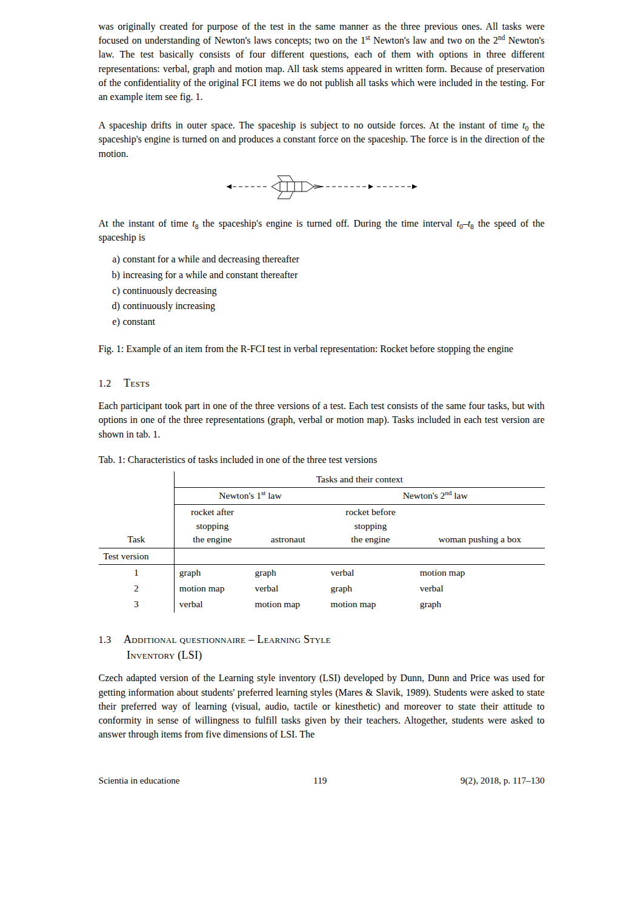was originally created for purpose of the test in the same manner as the three previous ones. All tasks were focused on understanding of Newton's laws concepts; two on the 1st Newton's law and two on the 2nd Newton's law. The test basically consists of four different questions, each of them with options in three different representations: verbal, graph and motion map. All task stems appeared in written form. Because of preservation of the confidentiality of the original FCI items we do not publish all tasks which were included in the testing. For an example item see fig. 1.
A spaceship drifts in outer space. The spaceship is subject to no outside forces. At the instant of time t0 the spaceship's engine is turned on and produces a constant force on the spaceship. The force is in the direction of the motion.
At the instant of time t8 the spaceship's engine is turned off. During the time interval t0–t8 the speed of the spaceship is
constant for a while and decreasing thereafter
increasing for a while and constant thereafter
continuously decreasing
continuously increasing
constant
Fig. 1: Example of an item from the R-FCI test in verbal representation: Rocket before stopping the engine
1.2 Tests
Each participant took part in one of the three versions of a test. Each test consists of the same four tasks, but with options in one of the three representations (graph, verbal or motion map). Tasks included in each test version are shown in tab. 1.
Tab. 1: Characteristics of tasks included in one of the three test versions
| | Tasks and their context |
| | Newton's 1 st law | Newton's 2 nd law |
| Task | rocket after stopping the engine | astronaut | rocket before stopping the engine | woman pushing a box |
| Test version | | | | |
| 1 | graph | graph | verbal | motion map |
| 2 | motion map | verbal | graph | verbal |
| 3 | verbal | motion map | motion map | graph |
1.3 Additional questionnaire – Learning Style
Inventory (LSI)
Czech adapted version of the Learning style inventory (LSI) developed by Dunn, Dunn and Price was used for getting information about students' preferred learning styles (Mares & Slavik, 1989). Students were asked to state their preferred way of learning (visual, audio, tactile or kinesthetic) and moreover to state their attitude to conformity in sense of willingness to fulfill tasks given by their teachers. Altogether, students were asked to answer through items from five dimensions of LSI. The
Scientia in educatione 119 9(2), 2018, p. 117–130